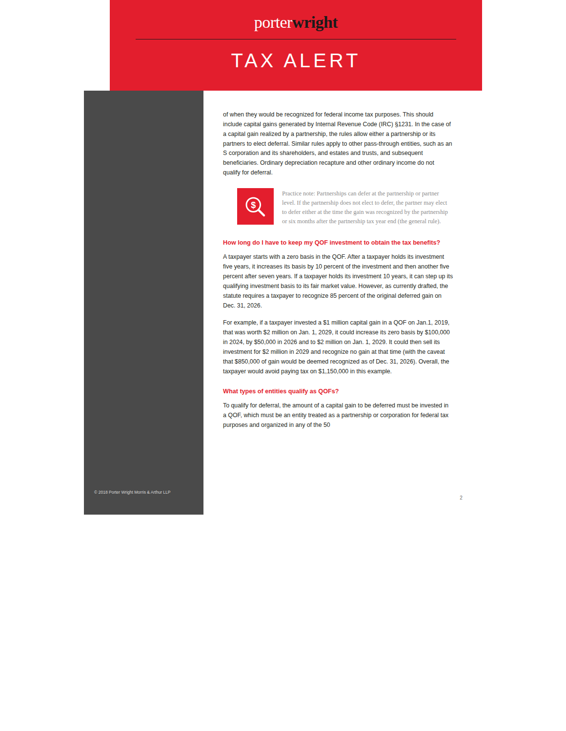porter wright
TAX ALERT
© 2018 Porter Wright Morris & Arthur LLP
of when they would be recognized for federal income tax purposes. This should include capital gains generated by Internal Revenue Code (IRC) §1231. In the case of a capital gain realized by a partnership, the rules allow either a partnership or its partners to elect deferral. Similar rules apply to other pass-through entities, such as an S corporation and its shareholders, and estates and trusts, and subsequent beneficiaries. Ordinary depreciation recapture and other ordinary income do not qualify for deferral.
$
Practice note: Partnerships can defer at the partnership or partner level. If the partnership does not elect to defer, the partner may elect to defer either at the time the gain was recognized by the partnership or six months after the partnership tax year end (the general rule).
How long do I have to keep my QOF investment to obtain the tax benefits?
A taxpayer starts with a zero basis in the QOF. After a taxpayer holds its investment five years, it increases its basis by 10 percent of the investment and then another five percent after seven years. If a taxpayer holds its investment 10 years, it can step up its qualifying investment basis to its fair market value. However, as currently drafted, the statute requires a taxpayer to recognize 85 percent of the original deferred gain on Dec. 31, 2026.
For example, if a taxpayer invested a $1 million capital gain in a QOF on Jan.1, 2019, that was worth $2 million on Jan. 1, 2029, it could increase its zero basis by $100,000 in 2024, by $50,000 in 2026 and to $2 million on Jan. 1, 2029. It could then sell its investment for $2 million in 2029 and recognize no gain at that time (with the caveat that $850,000 of gain would be deemed recognized as of Dec. 31, 2026). Overall, the taxpayer would avoid paying tax on $1,150,000 in this example.
What types of entities qualify as QOFs?
To qualify for deferral, the amount of a capital gain to be deferred must be invested in a QOF, which must be an entity treated as a partnership or corporation for federal tax purposes and organized in any of the 50
2